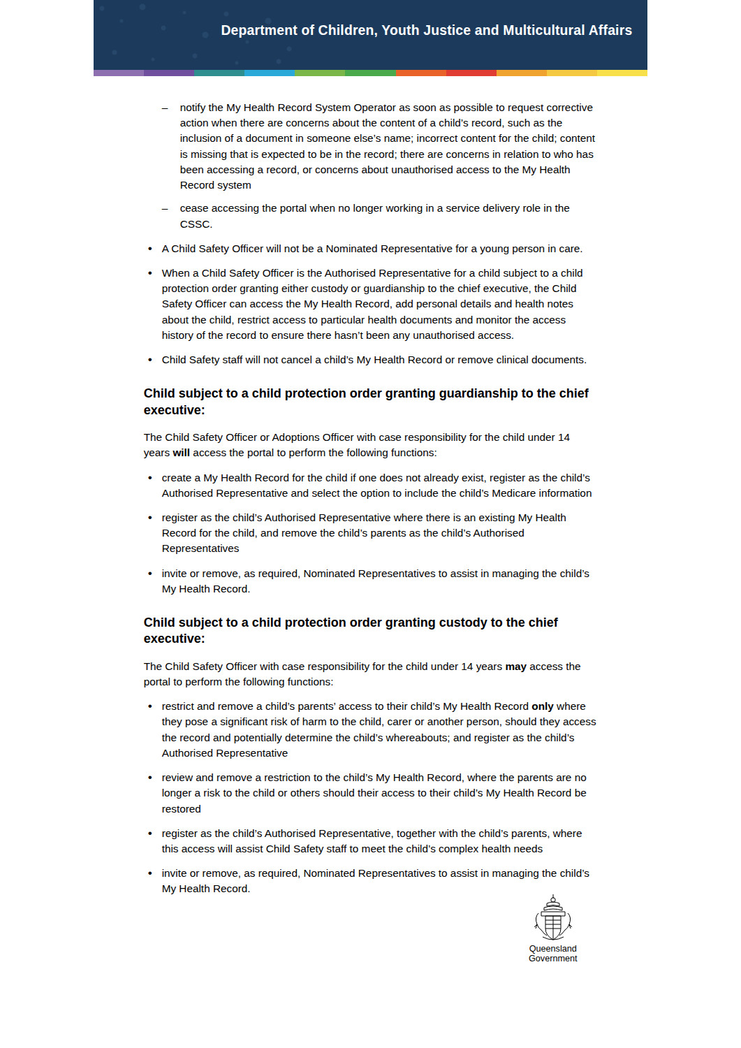Department of Children, Youth Justice and Multicultural Affairs
notify the My Health Record System Operator as soon as possible to request corrective action when there are concerns about the content of a child’s record, such as the inclusion of a document in someone else’s name; incorrect content for the child; content is missing that is expected to be in the record; there are concerns in relation to who has been accessing a record, or concerns about unauthorised access to the My Health Record system
cease accessing the portal when no longer working in a service delivery role in the CSSC.
A Child Safety Officer will not be a Nominated Representative for a young person in care.
When a Child Safety Officer is the Authorised Representative for a child subject to a child protection order granting either custody or guardianship to the chief executive, the Child Safety Officer can access the My Health Record, add personal details and health notes about the child, restrict access to particular health documents and monitor the access history of the record to ensure there hasn’t been any unauthorised access.
Child Safety staff will not cancel a child’s My Health Record or remove clinical documents.
Child subject to a child protection order granting guardianship to the chief executive:
The Child Safety Officer or Adoptions Officer with case responsibility for the child under 14 years will access the portal to perform the following functions:
create a My Health Record for the child if one does not already exist, register as the child’s Authorised Representative and select the option to include the child’s Medicare information
register as the child’s Authorised Representative where there is an existing My Health Record for the child, and remove the child’s parents as the child’s Authorised Representatives
invite or remove, as required, Nominated Representatives to assist in managing the child’s My Health Record.
Child subject to a child protection order granting custody to the chief executive:
The Child Safety Officer with case responsibility for the child under 14 years may access the portal to perform the following functions:
restrict and remove a child’s parents’ access to their child’s My Health Record only where they pose a significant risk of harm to the child, carer or another person, should they access the record and potentially determine the child’s whereabouts; and register as the child’s Authorised Representative
review and remove a restriction to the child’s My Health Record, where the parents are no longer a risk to the child or others should their access to their child’s My Health Record be restored
register as the child’s Authorised Representative, together with the child’s parents, where this access will assist Child Safety staff to meet the child’s complex health needs
invite or remove, as required, Nominated Representatives to assist in managing the child’s My Health Record.
Queensland
Government